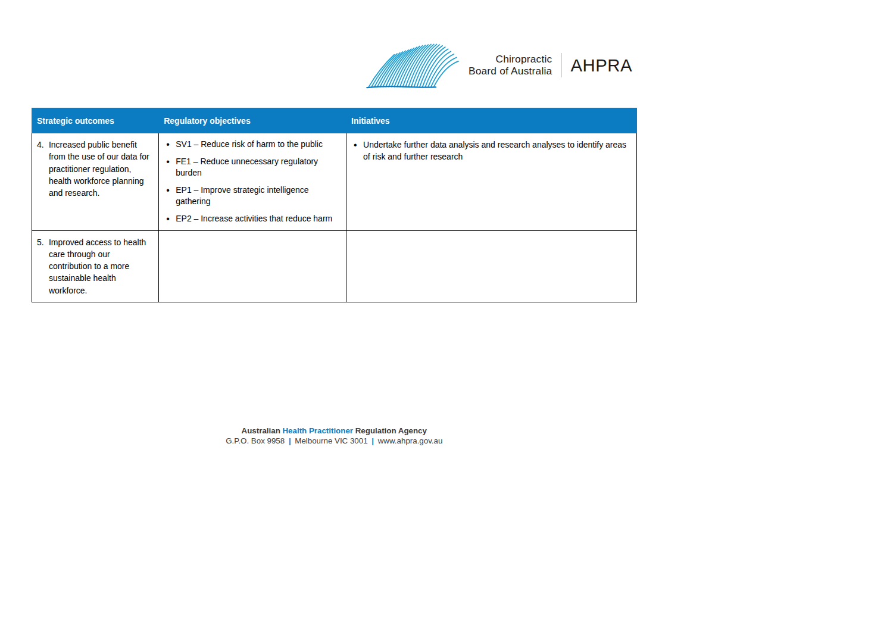Chiropractic
Board of Australia
AHPRA
| Strategic outcomes | Regulatory objectives | Initiatives |
| --- | --- | --- |
| 4. Increased public benefit from the use of our data for practitioner regulation, health workforce planning and research. | SV1 – Reduce risk of harm to the public FE1 – Reduce unnecessary regulatory burden EP1 – Improve strategic intelligence gathering EP2 – Increase activities that reduce harm | Undertake further data analysis and research analyses to identify areas of risk and further research |
| 5. Improved access to health care through our contribution to a more sustainable health workforce. | | |
Australian Health Practitioner Regulation Agency
G.P.O. Box 9958 | Melbourne VIC 3001 | www.ahpra.gov.au